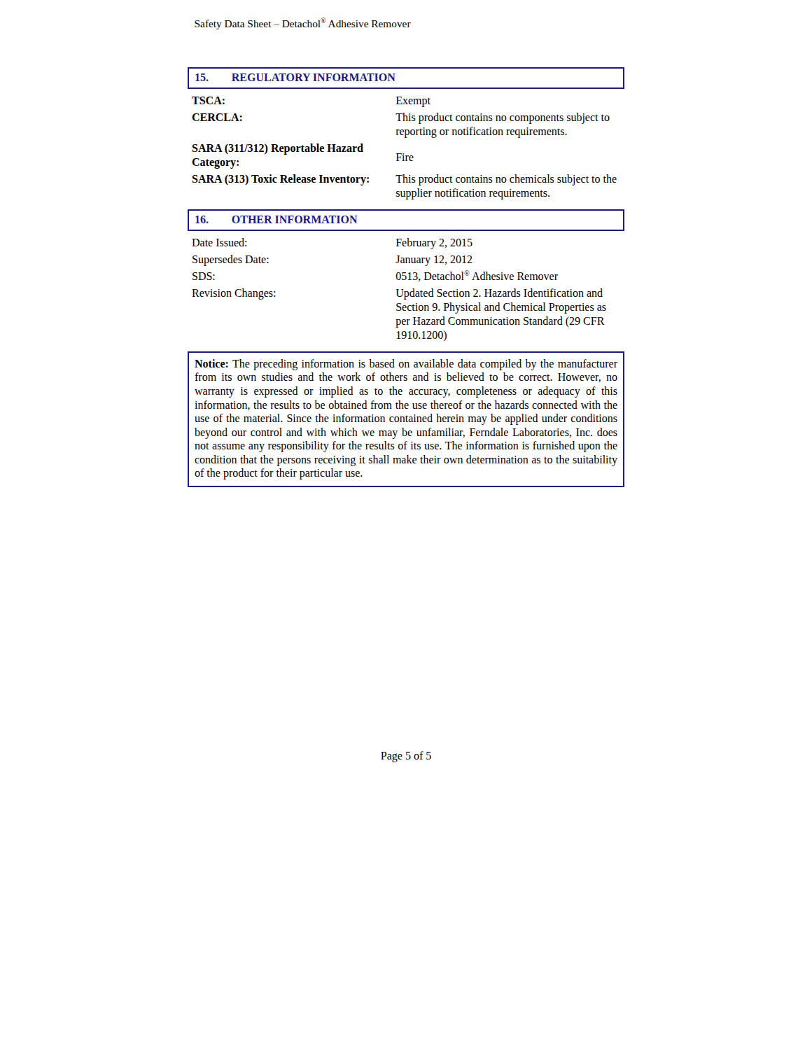Safety Data Sheet – Detachol® Adhesive Remover
15. REGULATORY INFORMATION
| TSCA: | Exempt |
| CERCLA: | This product contains no components subject to reporting or notification requirements. |
| SARA (311/312) Reportable Hazard Category: | Fire |
| SARA (313) Toxic Release Inventory: | This product contains no chemicals subject to the supplier notification requirements. |
16. OTHER INFORMATION
| Date Issued: | February 2, 2015 |
| Supersedes Date: | January 12, 2012 |
| SDS: | 0513, Detachol ® Adhesive Remover |
| Revision Changes: | Updated Section 2. Hazards Identification and Section 9. Physical and Chemical Properties as per Hazard Communication Standard (29 CFR 1910.1200) |
Notice: The preceding information is based on available data compiled by the manufacturer from its own studies and the work of others and is believed to be correct. However, no warranty is expressed or implied as to the accuracy, completeness or adequacy of this information, the results to be obtained from the use thereof or the hazards connected with the use of the material. Since the information contained herein may be applied under conditions beyond our control and with which we may be unfamiliar, Ferndale Laboratories, Inc. does not assume any responsibility for the results of its use. The information is furnished upon the condition that the persons receiving it shall make their own determination as to the suitability of the product for their particular use.
Page 5 of 5